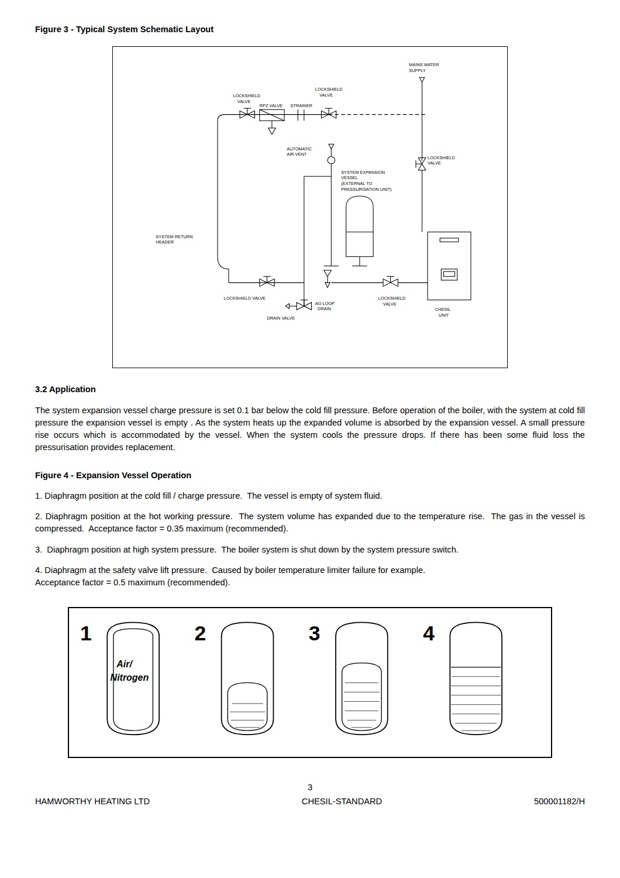Figure 3 - Typical System Schematic Layout
MAINS WATER SUPPLY LOCKSHIELD VALVE RPZ VALVE STRAINER LOCKSHIELD VALVE AUTOMATIC AIR VENT LOCKSHIELD VALVE SYSTEM EXPANSION VESSEL (EXTERNAL TO PRESSURISATION UNIT) SYSTEM RETURN HEADER LOCKSHIELD VALVE DRAIN VALVE AG LOOP DRAIN LOCKSHIELD VALVE CHESIL UNIT
3.2 Application
The system expansion vessel charge pressure is set 0.1 bar below the cold fill pressure. Before operation of the boiler, with the system at cold fill pressure the expansion vessel is empty . As the system heats up the expanded volume is absorbed by the expansion vessel. A small pressure rise occurs which is accommodated by the vessel. When the system cools the pressure drops. If there has been some fluid loss the pressurisation provides replacement.
Figure 4 - Expansion Vessel Operation
1. Diaphragm position at the cold fill / charge pressure. The vessel is empty of system fluid.
2. Diaphragm position at the hot working pressure. The system volume has expanded due to the temperature rise. The gas in the vessel is compressed. Acceptance factor = 0.35 maximum (recommended).
3. Diaphragm position at high system pressure. The boiler system is shut down by the system pressure switch.
4. Diaphragm at the safety valve lift pressure. Caused by boiler temperature limiter failure for example.
Acceptance factor = 0.5 maximum (recommended).
1 Air/ Nitrogen 2 3 4
3
HAMWORTHY HEATING LTD
CHESIL-STANDARD
500001182/H